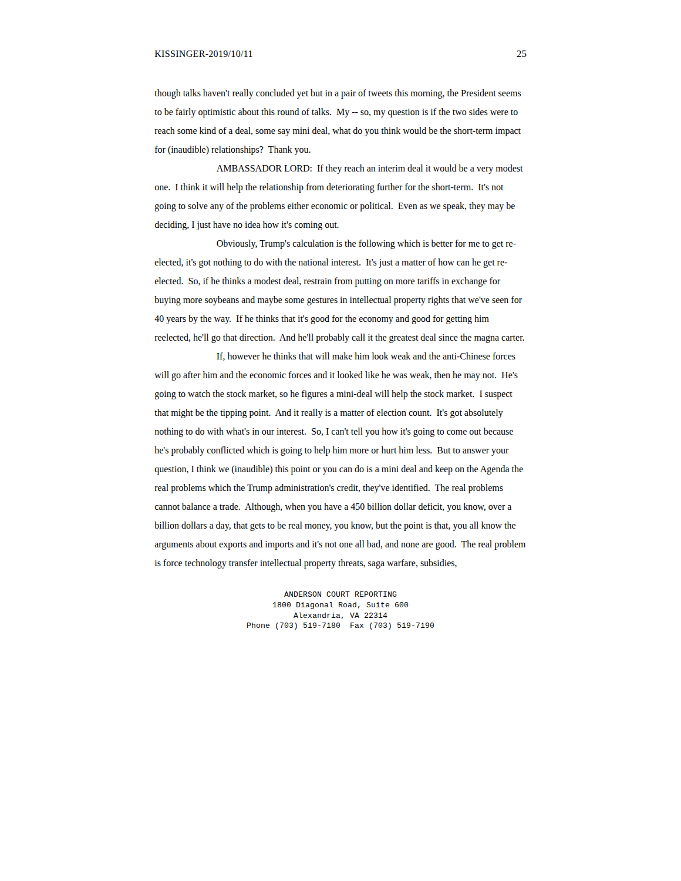KISSINGER-2019/10/11
25
though talks haven't really concluded yet but in a pair of tweets this morning, the President seems to be fairly optimistic about this round of talks. My -- so, my question is if the two sides were to reach some kind of a deal, some say mini deal, what do you think would be the short-term impact for (inaudible) relationships? Thank you.
AMBASSADOR LORD: If they reach an interim deal it would be a very modest one. I think it will help the relationship from deteriorating further for the short-term. It's not going to solve any of the problems either economic or political. Even as we speak, they may be deciding, I just have no idea how it's coming out.
Obviously, Trump's calculation is the following which is better for me to get re-elected, it's got nothing to do with the national interest. It's just a matter of how can he get re-elected. So, if he thinks a modest deal, restrain from putting on more tariffs in exchange for buying more soybeans and maybe some gestures in intellectual property rights that we've seen for 40 years by the way. If he thinks that it's good for the economy and good for getting him reelected, he'll go that direction. And he'll probably call it the greatest deal since the magna carter.
If, however he thinks that will make him look weak and the anti-Chinese forces will go after him and the economic forces and it looked like he was weak, then he may not. He's going to watch the stock market, so he figures a mini-deal will help the stock market. I suspect that might be the tipping point. And it really is a matter of election count. It's got absolutely nothing to do with what's in our interest. So, I can't tell you how it's going to come out because he's probably conflicted which is going to help him more or hurt him less. But to answer your question, I think we (inaudible) this point or you can do is a mini deal and keep on the Agenda the real problems which the Trump administration's credit, they've identified. The real problems cannot balance a trade. Although, when you have a 450 billion dollar deficit, you know, over a billion dollars a day, that gets to be real money, you know, but the point is that, you all know the arguments about exports and imports and it's not one all bad, and none are good. The real problem is force technology transfer intellectual property threats, saga warfare, subsidies,
ANDERSON COURT REPORTING
1800 Diagonal Road, Suite 600
Alexandria, VA 22314
Phone (703) 519-7180 Fax (703) 519-7190